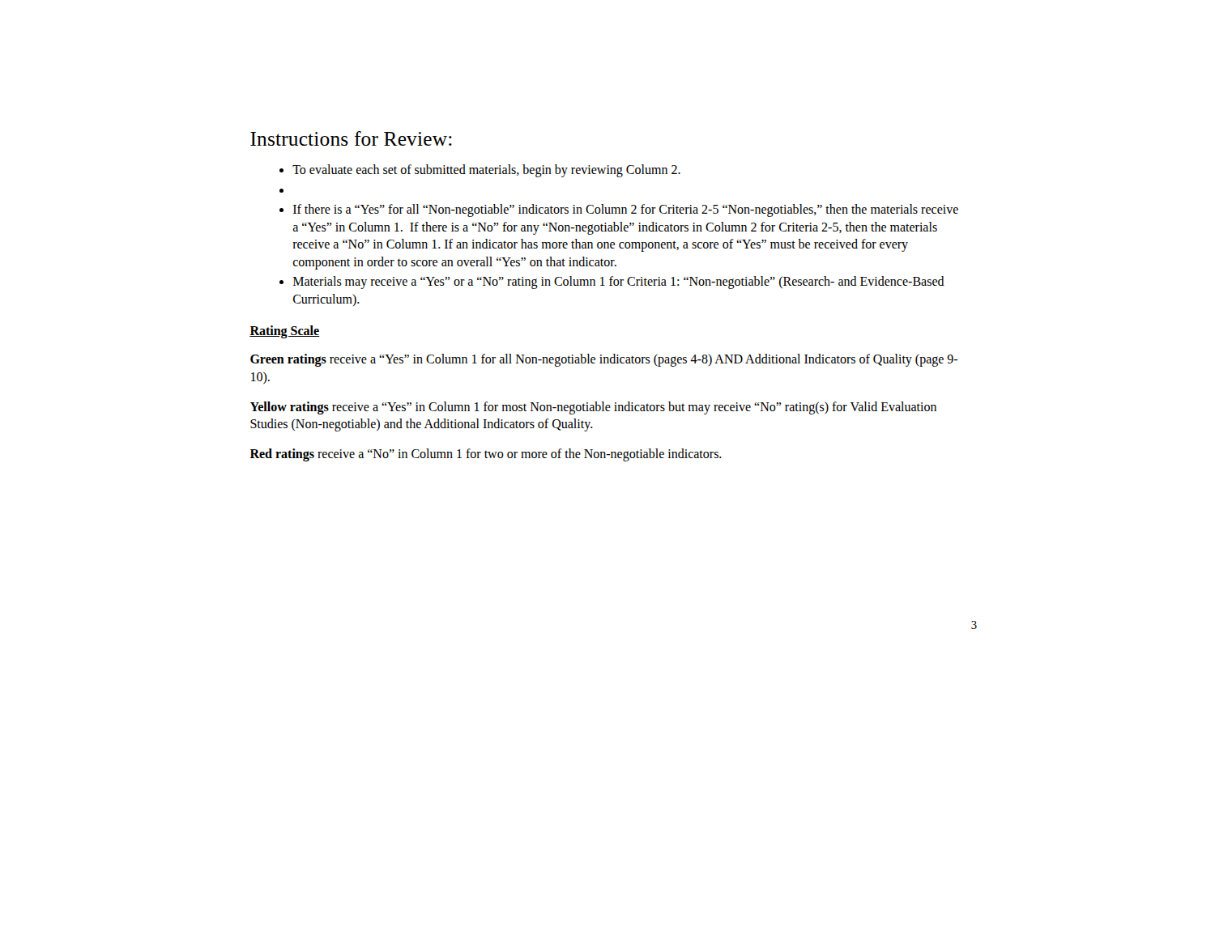Instructions for Review:
To evaluate each set of submitted materials, begin by reviewing Column 2.
If there is a “Yes” for all “Non-negotiable” indicators in Column 2 for Criteria 2-5 “Non-negotiables,” then the materials receive a “Yes” in Column 1. If there is a “No” for any “Non-negotiable” indicators in Column 2 for Criteria 2-5, then the materials receive a “No” in Column 1. If an indicator has more than one component, a score of “Yes” must be received for every component in order to score an overall “Yes” on that indicator.
Materials may receive a “Yes” or a “No” rating in Column 1 for Criteria 1: “Non-negotiable” (Research- and Evidence-Based Curriculum).
Rating Scale
Green ratings receive a “Yes” in Column 1 for all Non-negotiable indicators (pages 4-8) AND Additional Indicators of Quality (page 9-10).
Yellow ratings receive a “Yes” in Column 1 for most Non-negotiable indicators but may receive “No” rating(s) for Valid Evaluation Studies (Non-negotiable) and the Additional Indicators of Quality.
Red ratings receive a “No” in Column 1 for two or more of the Non-negotiable indicators.
3